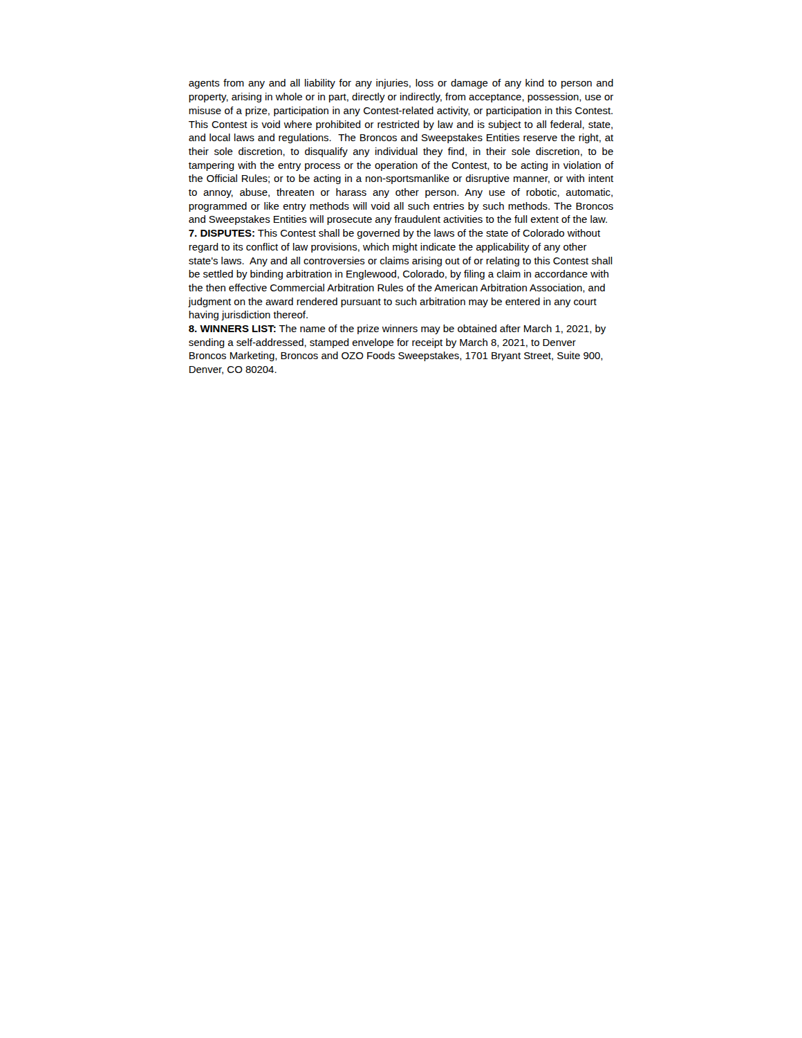agents from any and all liability for any injuries, loss or damage of any kind to person and property, arising in whole or in part, directly or indirectly, from acceptance, possession, use or misuse of a prize, participation in any Contest-related activity, or participation in this Contest. This Contest is void where prohibited or restricted by law and is subject to all federal, state, and local laws and regulations. The Broncos and Sweepstakes Entities reserve the right, at their sole discretion, to disqualify any individual they find, in their sole discretion, to be tampering with the entry process or the operation of the Contest, to be acting in violation of the Official Rules; or to be acting in a non-sportsmanlike or disruptive manner, or with intent to annoy, abuse, threaten or harass any other person. Any use of robotic, automatic, programmed or like entry methods will void all such entries by such methods. The Broncos and Sweepstakes Entities will prosecute any fraudulent activities to the full extent of the law.
7. DISPUTES: This Contest shall be governed by the laws of the state of Colorado without regard to its conflict of law provisions, which might indicate the applicability of any other state's laws. Any and all controversies or claims arising out of or relating to this Contest shall be settled by binding arbitration in Englewood, Colorado, by filing a claim in accordance with the then effective Commercial Arbitration Rules of the American Arbitration Association, and judgment on the award rendered pursuant to such arbitration may be entered in any court having jurisdiction thereof.
8. WINNERS LIST: The name of the prize winners may be obtained after March 1, 2021, by sending a self-addressed, stamped envelope for receipt by March 8, 2021, to Denver Broncos Marketing, Broncos and OZO Foods Sweepstakes, 1701 Bryant Street, Suite 900, Denver, CO 80204.